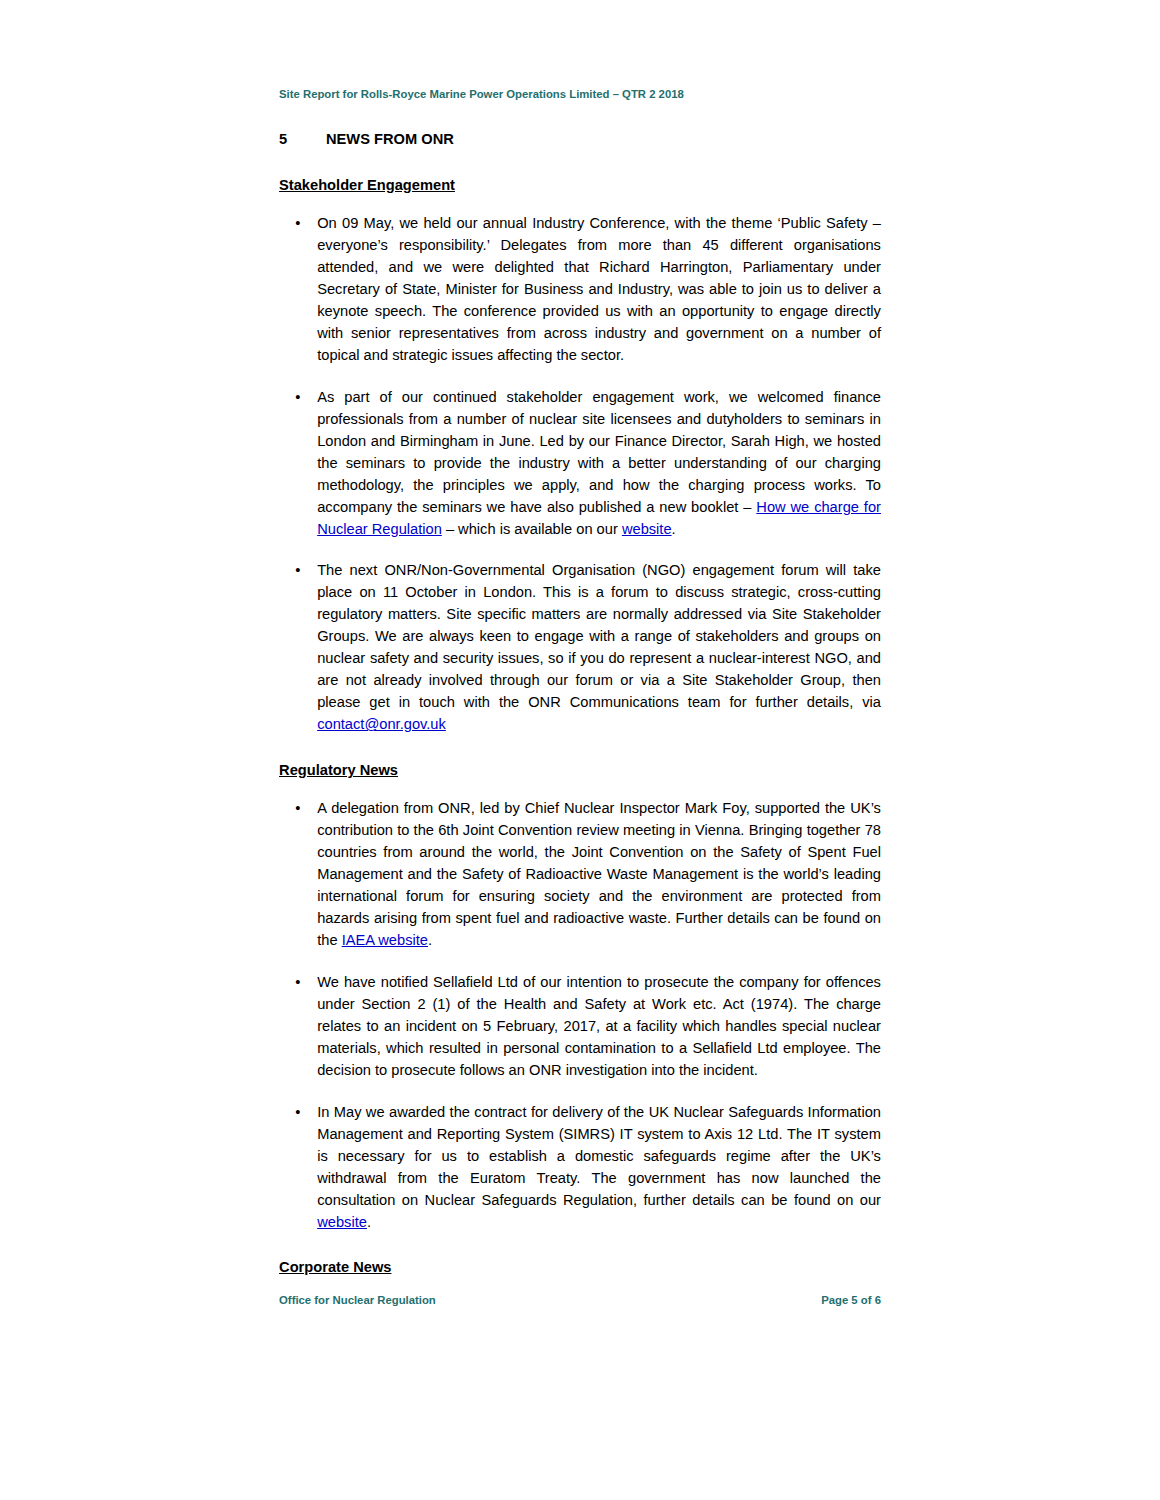Site Report for Rolls-Royce Marine Power Operations Limited – QTR 2 2018
5 NEWS FROM ONR
Stakeholder Engagement
On 09 May, we held our annual Industry Conference, with the theme ‘Public Safety – everyone’s responsibility.’ Delegates from more than 45 different organisations attended, and we were delighted that Richard Harrington, Parliamentary under Secretary of State, Minister for Business and Industry, was able to join us to deliver a keynote speech. The conference provided us with an opportunity to engage directly with senior representatives from across industry and government on a number of topical and strategic issues affecting the sector.
As part of our continued stakeholder engagement work, we welcomed finance professionals from a number of nuclear site licensees and dutyholders to seminars in London and Birmingham in June. Led by our Finance Director, Sarah High, we hosted the seminars to provide the industry with a better understanding of our charging methodology, the principles we apply, and how the charging process works. To accompany the seminars we have also published a new booklet – How we charge for Nuclear Regulation – which is available on our website.
The next ONR/Non-Governmental Organisation (NGO) engagement forum will take place on 11 October in London. This is a forum to discuss strategic, cross-cutting regulatory matters. Site specific matters are normally addressed via Site Stakeholder Groups. We are always keen to engage with a range of stakeholders and groups on nuclear safety and security issues, so if you do represent a nuclear-interest NGO, and are not already involved through our forum or via a Site Stakeholder Group, then please get in touch with the ONR Communications team for further details, via contact@onr.gov.uk
Regulatory News
A delegation from ONR, led by Chief Nuclear Inspector Mark Foy, supported the UK’s contribution to the 6th Joint Convention review meeting in Vienna. Bringing together 78 countries from around the world, the Joint Convention on the Safety of Spent Fuel Management and the Safety of Radioactive Waste Management is the world’s leading international forum for ensuring society and the environment are protected from hazards arising from spent fuel and radioactive waste. Further details can be found on the IAEA website.
We have notified Sellafield Ltd of our intention to prosecute the company for offences under Section 2 (1) of the Health and Safety at Work etc. Act (1974). The charge relates to an incident on 5 February, 2017, at a facility which handles special nuclear materials, which resulted in personal contamination to a Sellafield Ltd employee. The decision to prosecute follows an ONR investigation into the incident.
In May we awarded the contract for delivery of the UK Nuclear Safeguards Information Management and Reporting System (SIMRS) IT system to Axis 12 Ltd. The IT system is necessary for us to establish a domestic safeguards regime after the UK’s withdrawal from the Euratom Treaty. The government has now launched the consultation on Nuclear Safeguards Regulation, further details can be found on our website.
Corporate News
Office for Nuclear Regulation Page 5 of 6